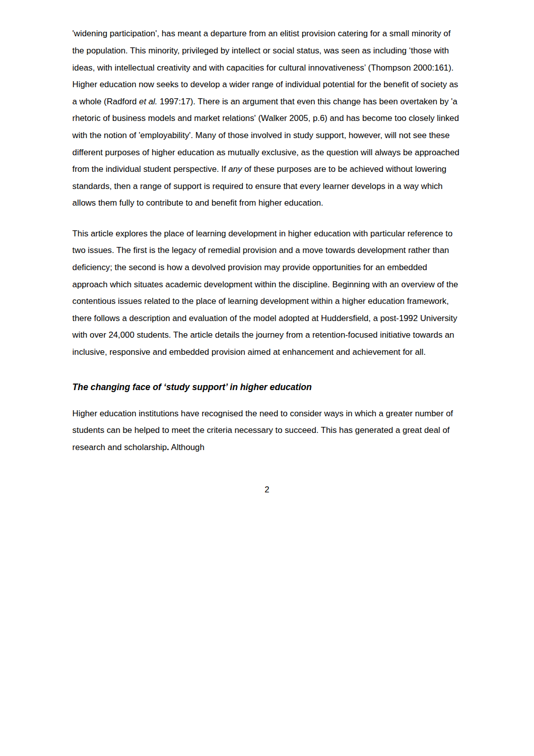'widening participation', has meant a departure from an elitist provision catering for a small minority of the population. This minority, privileged by intellect or social status, was seen as including ‘those with ideas, with intellectual creativity and with capacities for cultural innovativeness’ (Thompson 2000:161). Higher education now seeks to develop a wider range of individual potential for the benefit of society as a whole (Radford et al. 1997:17). There is an argument that even this change has been overtaken by 'a rhetoric of business models and market relations' (Walker 2005, p.6) and has become too closely linked with the notion of 'employability'. Many of those involved in study support, however, will not see these different purposes of higher education as mutually exclusive, as the question will always be approached from the individual student perspective. If any of these purposes are to be achieved without lowering standards, then a range of support is required to ensure that every learner develops in a way which allows them fully to contribute to and benefit from higher education.
This article explores the place of learning development in higher education with particular reference to two issues. The first is the legacy of remedial provision and a move towards development rather than deficiency; the second is how a devolved provision may provide opportunities for an embedded approach which situates academic development within the discipline. Beginning with an overview of the contentious issues related to the place of learning development within a higher education framework, there follows a description and evaluation of the model adopted at Huddersfield, a post-1992 University with over 24,000 students. The article details the journey from a retention-focused initiative towards an inclusive, responsive and embedded provision aimed at enhancement and achievement for all.
The changing face of ‘study support’ in higher education
Higher education institutions have recognised the need to consider ways in which a greater number of students can be helped to meet the criteria necessary to succeed. This has generated a great deal of research and scholarship. Although
2